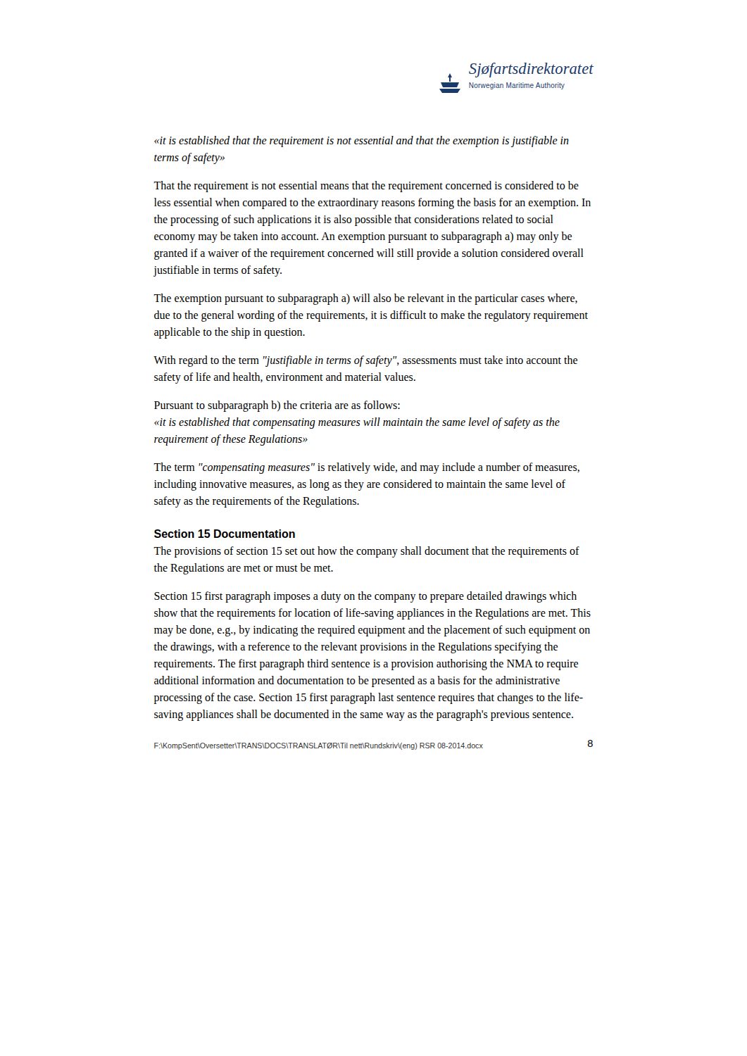Sjøfartsdirektoratet
Norwegian Maritime Authority
«it is established that the requirement is not essential and that the exemption is justifiable in terms of safety»
That the requirement is not essential means that the requirement concerned is considered to be less essential when compared to the extraordinary reasons forming the basis for an exemption. In the processing of such applications it is also possible that considerations related to social economy may be taken into account. An exemption pursuant to subparagraph a) may only be granted if a waiver of the requirement concerned will still provide a solution considered overall justifiable in terms of safety.
The exemption pursuant to subparagraph a) will also be relevant in the particular cases where, due to the general wording of the requirements, it is difficult to make the regulatory requirement applicable to the ship in question.
With regard to the term "justifiable in terms of safety", assessments must take into account the safety of life and health, environment and material values.
Pursuant to subparagraph b) the criteria are as follows:
«it is established that compensating measures will maintain the same level of safety as the requirement of these Regulations»
The term "compensating measures" is relatively wide, and may include a number of measures, including innovative measures, as long as they are considered to maintain the same level of safety as the requirements of the Regulations.
Section 15 Documentation
The provisions of section 15 set out how the company shall document that the requirements of the Regulations are met or must be met.
Section 15 first paragraph imposes a duty on the company to prepare detailed drawings which show that the requirements for location of life-saving appliances in the Regulations are met. This may be done, e.g., by indicating the required equipment and the placement of such equipment on the drawings, with a reference to the relevant provisions in the Regulations specifying the requirements. The first paragraph third sentence is a provision authorising the NMA to require additional information and documentation to be presented as a basis for the administrative processing of the case. Section 15 first paragraph last sentence requires that changes to the life-saving appliances shall be documented in the same way as the paragraph's previous sentence.
F:\KompSent\Oversetter\TRANS\DOCS\TRANSLATØR\Til nett\Rundskriv\(eng) RSR 08-2014.docx 8